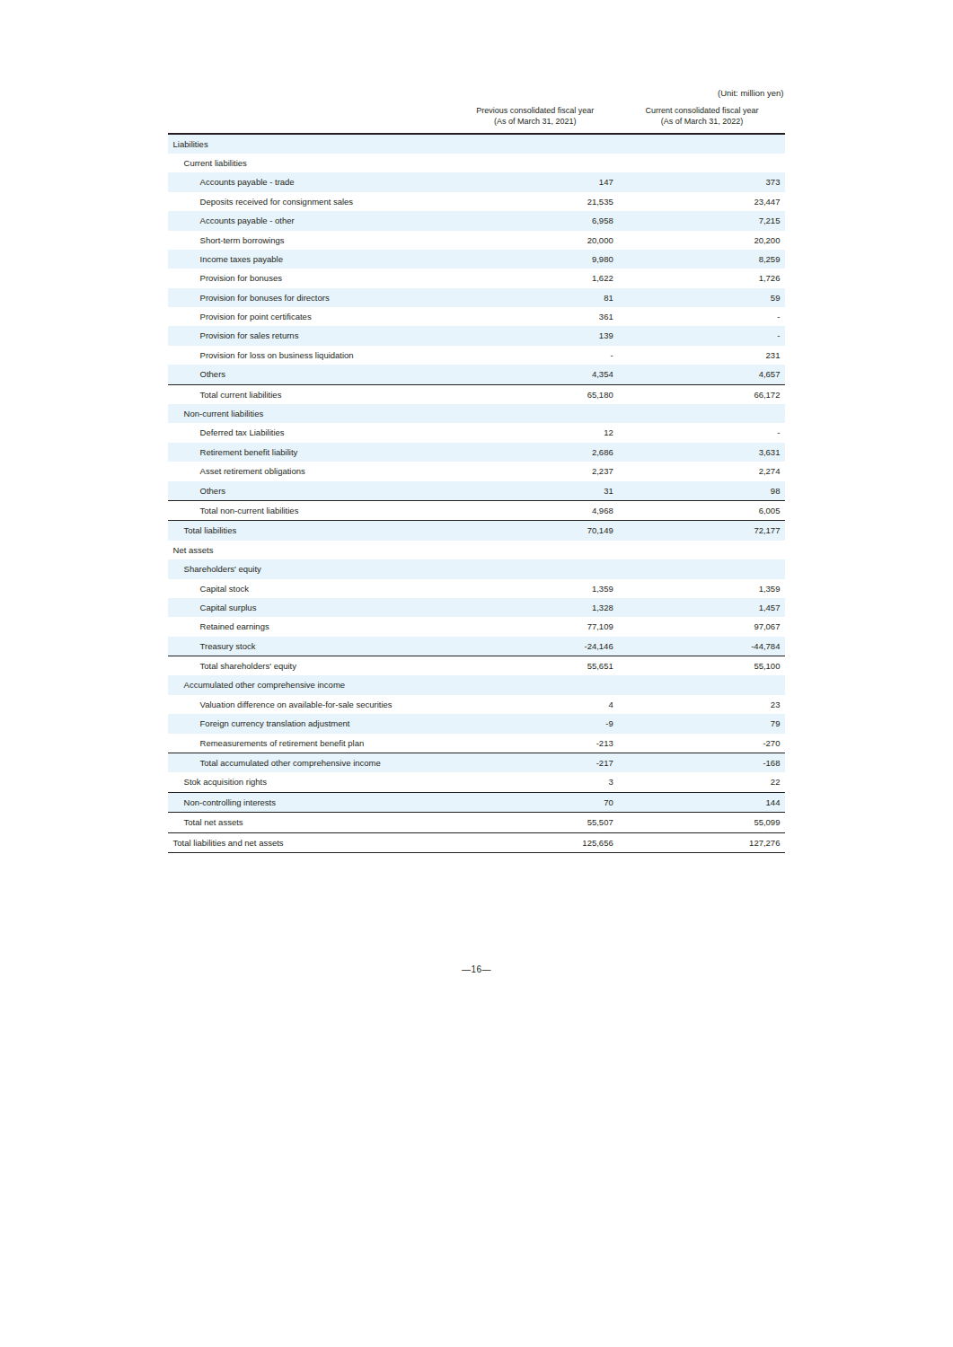(Unit: million yen)
| | Previous consolidated fiscal year (As of March 31, 2021) | Current consolidated fiscal year (As of March 31, 2022) |
| Liabilities | | |
| Current liabilities | | |
| Accounts payable - trade | 147 | 373 |
| Deposits received for consignment sales | 21,535 | 23,447 |
| Accounts payable - other | 6,958 | 7,215 |
| Short-term borrowings | 20,000 | 20,200 |
| Income taxes payable | 9,980 | 8,259 |
| Provision for bonuses | 1,622 | 1,726 |
| Provision for bonuses for directors | 81 | 59 |
| Provision for point certificates | 361 | - |
| Provision for sales returns | 139 | - |
| Provision for loss on business liquidation | - | 231 |
| Others | 4,354 | 4,657 |
| Total current liabilities | 65,180 | 66,172 |
| Non-current liabilities | | |
| Deferred tax Liabilities | 12 | - |
| Retirement benefit liability | 2,686 | 3,631 |
| Asset retirement obligations | 2,237 | 2,274 |
| Others | 31 | 98 |
| Total non-current liabilities | 4,968 | 6,005 |
| Total liabilities | 70,149 | 72,177 |
| Net assets | | |
| Shareholders' equity | | |
| Capital stock | 1,359 | 1,359 |
| Capital surplus | 1,328 | 1,457 |
| Retained earnings | 77,109 | 97,067 |
| Treasury stock | -24,146 | -44,784 |
| Total shareholders' equity | 55,651 | 55,100 |
| Accumulated other comprehensive income | | |
| Valuation difference on available-for-sale securities | 4 | 23 |
| Foreign currency translation adjustment | -9 | 79 |
| Remeasurements of retirement benefit plan | -213 | -270 |
| Total accumulated other comprehensive income | -217 | -168 |
| Stok acquisition rights | 3 | 22 |
| Non-controlling interests | 70 | 144 |
| Total net assets | 55,507 | 55,099 |
| Total liabilities and net assets | 125,656 | 127,276 |
—16—